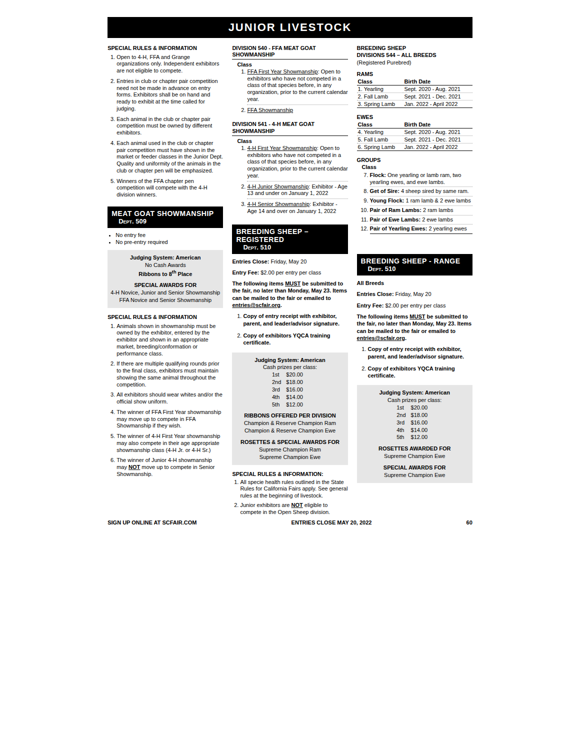JUNIOR LIVESTOCK
Special Rules & Information
Open to 4-H, FFA and Grange organizations only. Independent exhibitors are not eligible to compete.
Entries in club or chapter pair competition need not be made in advance on entry forms. Exhibitors shall be on hand and ready to exhibit at the time called for judging.
Each animal in the club or chapter pair competition must be owned by different exhibitors.
Each animal used in the club or chapter pair competition must have shown in the market or feeder classes in the Junior Dept. Quality and uniformity of the animals in the club or chapter pen will be emphasized.
Winners of the FFA chapter pen competition will compete with the 4-H division winners.
MEAT GOAT SHOWMANSHIP
Dept. 509
No entry fee
No pre-entry required
Judging System: American
No Cash Awards
Ribbons to 8th Place
SPECIAL AWARDS FOR
4-H Novice, Junior and Senior Showmanship
FFA Novice and Senior Showmanship
Special Rules & Information
Animals shown in showmanship must be owned by the exhibitor, entered by the exhibitor and shown in an appropriate market, breeding/conformation or performance class.
If there are multiple qualifying rounds prior to the final class, exhibitors must maintain showing the same animal throughout the competition.
All exhibitors should wear whites and/or the official show uniform.
The winner of FFA First Year showmanship may move up to compete in FFA Showmanship if they wish.
The winner of 4-H First Year showmanship may also compete in their age appropriate showmanship class (4-H Jr. or 4-H Sr.)
The winner of Junior 4-H showmanship may NOT move up to compete in Senior Showmanship.
DIVISION 540 - FFA MEAT GOAT SHOWMANSHIP
Class
FFA First Year Showmanship: Open to exhibitors who have not competed in a class of that species before, in any organization, prior to the current calendar year.
FFA Showmanship
DIVISION 541 - 4-H MEAT GOAT SHOWMANSHIP
Class
4-H First Year Showmanship: Open to exhibitors who have not competed in a class of that species before, in any organization, prior to the current calendar year.
4-H Junior Showmanship: Exhibitor - Age 13 and under on January 1, 2022
4-H Senior Showmanship: Exhibitor - Age 14 and over on January 1, 2022
BREEDING SHEEP – REGISTERED
Dept. 510
Entries Close: Friday, May 20
Entry Fee: $2.00 per entry per class
The following items MUST be submitted to the fair, no later than Monday, May 23. Items can be mailed to the fair or emailed to entries@scfair.org.
Copy of entry receipt with exhibitor, parent, and leader/advisor signature.
Copy of exhibitors YQCA training certificate.
Judging System: American
Cash prizes per class:
| 1st | $20.00 |
| 2nd | $18.00 |
| 3rd | $16.00 |
| 4th | $14.00 |
| 5th | $12.00 |
RIBBONS OFFERED PER DIVISION
Champion & Reserve Champion Ram
Champion & Reserve Champion Ewe
ROSETTES & SPECIAL AWARDS FOR
Supreme Champion Ram
Supreme Champion Ewe
SPECIAL RULES & INFORMATION:
All specie health rules outlined in the State Rules for California Fairs apply. See general rules at the beginning of livestock.
Junior exhibitors are NOT eligible to compete in the Open Sheep division.
BREEDING SHEEP
DIVISIONS 544 – ALL BREEDS
(Registered Purebred)
RAMS
| Class | Birth Date |
| --- | --- |
| 1. Yearling | Sept. 2020 - Aug. 2021 |
| 2. Fall Lamb | Sept. 2021 - Dec. 2021 |
| 3. Spring Lamb | Jan. 2022 - April 2022 |
EWES
| Class | Birth Date |
| --- | --- |
| 4. Yearling | Sept. 2020 - Aug. 2021 |
| 5. Fall Lamb | Sept. 2021 - Dec. 2021 |
| 6. Spring Lamb | Jan. 2022 - April 2022 |
GROUPS
Class
Flock: One yearling or lamb ram, two yearling ewes, and ewe lambs.
Get of Sire: 4 sheep sired by same ram.
Young Flock: 1 ram lamb & 2 ewe lambs
Pair of Ram Lambs: 2 ram lambs
Pair of Ewe Lambs: 2 ewe lambs
Pair of Yearling Ewes: 2 yearling ewes
BREEDING SHEEP - RANGE
Dept. 510
All Breeds
Entries Close: Friday, May 20
Entry Fee: $2.00 per entry per class
The following items MUST be submitted to the fair, no later than Monday, May 23. Items can be mailed to the fair or emailed to entries@scfair.org.
Copy of entry receipt with exhibitor, parent, and leader/advisor signature.
Copy of exhibitors YQCA training certificate.
Judging System: American
Cash prizes per class:
| 1st | $20.00 |
| 2nd | $18.00 |
| 3rd | $16.00 |
| 4th | $14.00 |
| 5th | $12.00 |
ROSETTES AWARDED FOR
Supreme Champion Ewe
SPECIAL AWARDS FOR
Supreme Champion Ewe
SIGN UP ONLINE AT SCFAIR.COM
ENTRIES CLOSE MAY 20, 2022
60